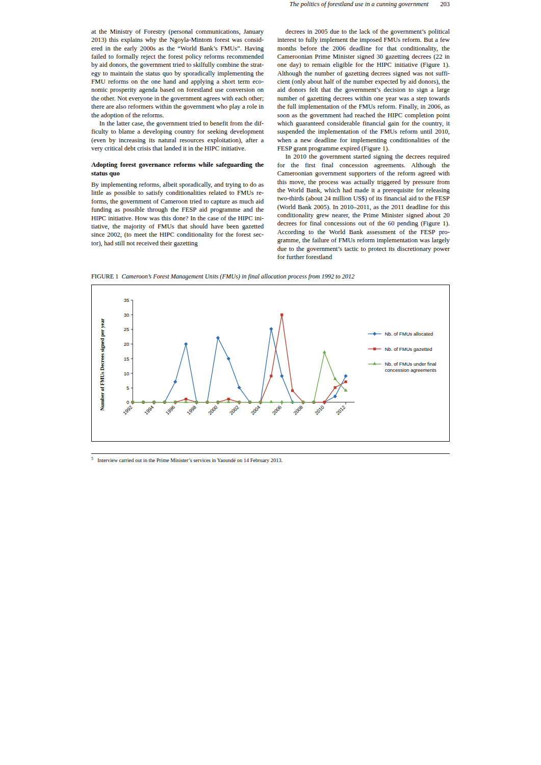The politics of forestland use in a cunning government203
at the Ministry of Forestry (personal communications, January 2013) this explains why the Ngoyla-Mintom forest was considered in the early 2000s as the “World Bank’s FMUs”. Having failed to formally reject the forest policy reforms recommended by aid donors, the government tried to skilfully combine the strategy to maintain the status quo by sporadically implementing the FMU reforms on the one hand and applying a short term economic prosperity agenda based on forestland use conversion on the other. Not everyone in the government agrees with each other; there are also reformers within the government who play a role in the adoption of the reforms.
In the latter case, the government tried to benefit from the difficulty to blame a developing country for seeking development (even by increasing its natural resources exploitation), after a very critical debt crisis that landed it in the HIPC initiative.
Adopting forest governance reforms while safeguarding the status quo
By implementing reforms, albeit sporadically, and trying to do as little as possible to satisfy conditionalities related to FMUs reforms, the government of Cameroon tried to capture as much aid funding as possible through the FESP aid programme and the HIPC initiative. How was this done? In the case of the HIPC initiative, the majority of FMUs that should have been gazetted since 2002, (to meet the HIPC conditionality for the forest sector), had still not received their gazetting
decrees in 2005 due to the lack of the government’s political interest to fully implement the imposed FMUs reform. But a few months before the 2006 deadline for that conditionality, the Cameroonian Prime Minister signed 30 gazetting decrees (22 in one day) to remain eligible for the HIPC initiative (Figure 1). Although the number of gazetting decrees signed was not sufficient (only about half of the number expected by aid donors), the aid donors felt that the government’s decision to sign a large number of gazetting decrees within one year was a step towards the full implementation of the FMUs reform. Finally, in 2006, as soon as the government had reached the HIPC completion point which guaranteed considerable financial gain for the country, it suspended the implementation of the FMUs reform until 2010, when a new deadline for implementing conditionalities of the FESP grant programme expired (Figure 1).
In 2010 the government started signing the decrees required for the first final concession agreements. Although the Cameroonian government supporters of the reform agreed with this move, the process was actually triggered by pressure from the World Bank, which had made it a prerequisite for releasing two-thirds (about 24 million US$) of its financial aid to the FESP (World Bank 2005). In 2010–2011, as the 2011 deadline for this conditionality grew nearer, the Prime Minister signed about 20 decrees for final concessions out of the 60 pending (Figure 1). According to the World Bank assessment of the FESP programme, the failure of FMUs reform implementation was largely due to the government’s tactic to protect its discretionary power for further forestland
FIGURE 1 Cameroon’s Forest Management Units (FMUs) in final allocation process from 1992 to 2012
Number of FMUs Decrees signed per year
35 30 25 20 15 10 5 0 1992 1994 1996 1998 2000 2002 2004 2006 2008 2010 2012 Nb. of FMUs allocated Nb. of FMUs gazetted Nb. of FMUs under final concession agreements
5 Interview carried out in the Prime Minister’s services in Yaoundé on 14 February 2013.